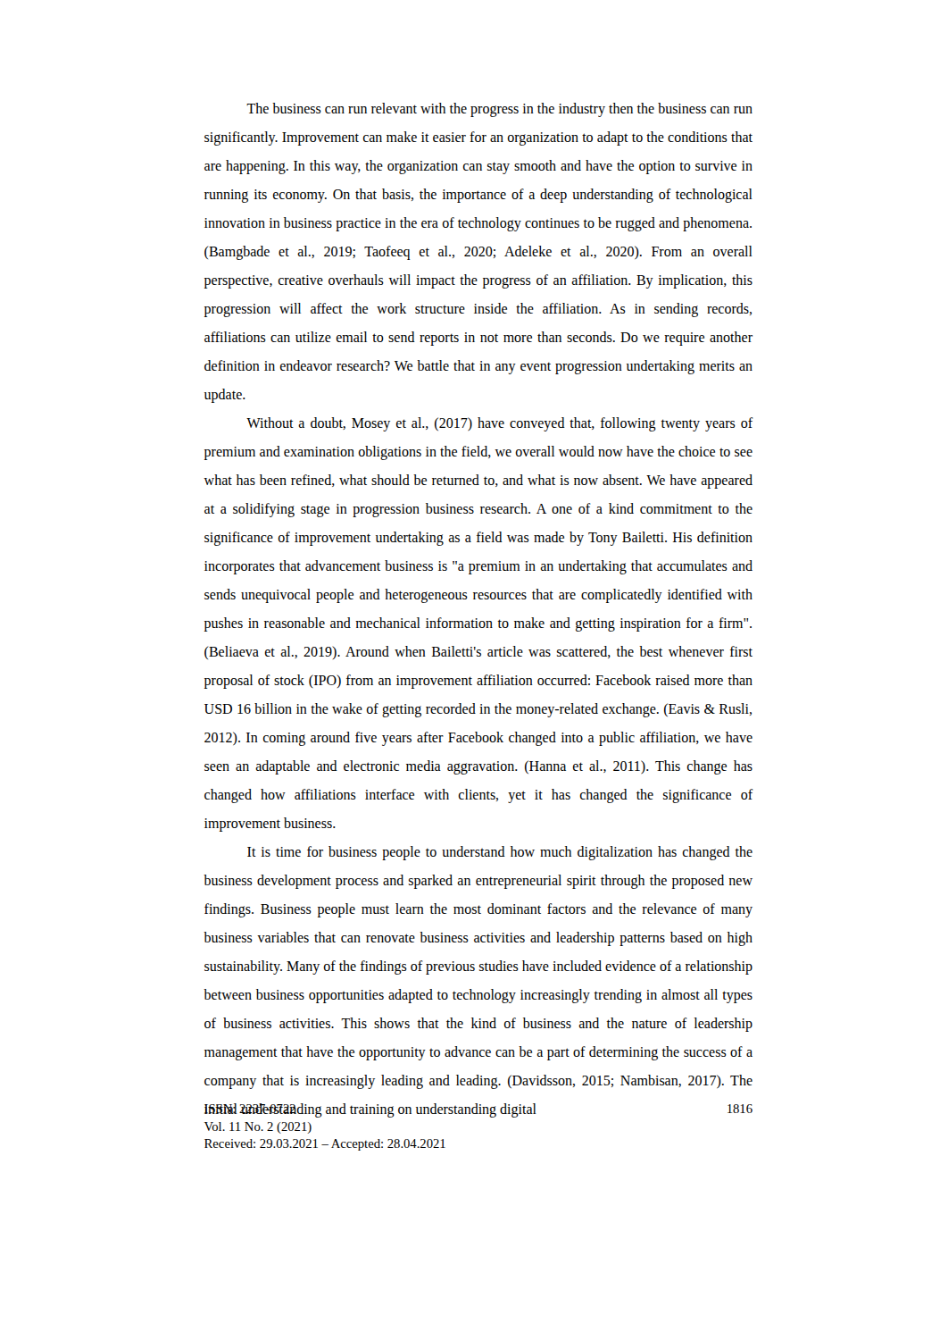The business can run relevant with the progress in the industry then the business can run significantly. Improvement can make it easier for an organization to adapt to the conditions that are happening. In this way, the organization can stay smooth and have the option to survive in running its economy. On that basis, the importance of a deep understanding of technological innovation in business practice in the era of technology continues to be rugged and phenomena. (Bamgbade et al., 2019; Taofeeq et al., 2020; Adeleke et al., 2020). From an overall perspective, creative overhauls will impact the progress of an affiliation. By implication, this progression will affect the work structure inside the affiliation. As in sending records, affiliations can utilize email to send reports in not more than seconds. Do we require another definition in endeavor research? We battle that in any event progression undertaking merits an update.
Without a doubt, Mosey et al., (2017) have conveyed that, following twenty years of premium and examination obligations in the field, we overall would now have the choice to see what has been refined, what should be returned to, and what is now absent. We have appeared at a solidifying stage in progression business research. A one of a kind commitment to the significance of improvement undertaking as a field was made by Tony Bailetti. His definition incorporates that advancement business is "a premium in an undertaking that accumulates and sends unequivocal people and heterogeneous resources that are complicatedly identified with pushes in reasonable and mechanical information to make and getting inspiration for a firm". (Beliaeva et al., 2019). Around when Bailetti's article was scattered, the best whenever first proposal of stock (IPO) from an improvement affiliation occurred: Facebook raised more than USD 16 billion in the wake of getting recorded in the money-related exchange. (Eavis & Rusli, 2012). In coming around five years after Facebook changed into a public affiliation, we have seen an adaptable and electronic media aggravation. (Hanna et al., 2011). This change has changed how affiliations interface with clients, yet it has changed the significance of improvement business.
It is time for business people to understand how much digitalization has changed the business development process and sparked an entrepreneurial spirit through the proposed new findings. Business people must learn the most dominant factors and the relevance of many business variables that can renovate business activities and leadership patterns based on high sustainability. Many of the findings of previous studies have included evidence of a relationship between business opportunities adapted to technology increasingly trending in almost all types of business activities. This shows that the kind of business and the nature of leadership management that have the opportunity to advance can be a part of determining the success of a company that is increasingly leading and leading. (Davidsson, 2015; Nambisan, 2017). The initial understanding and training on understanding digital
ISSN: 2237-0722
Vol. 11 No. 2 (2021)
Received: 29.03.2021 – Accepted: 28.04.2021
1816